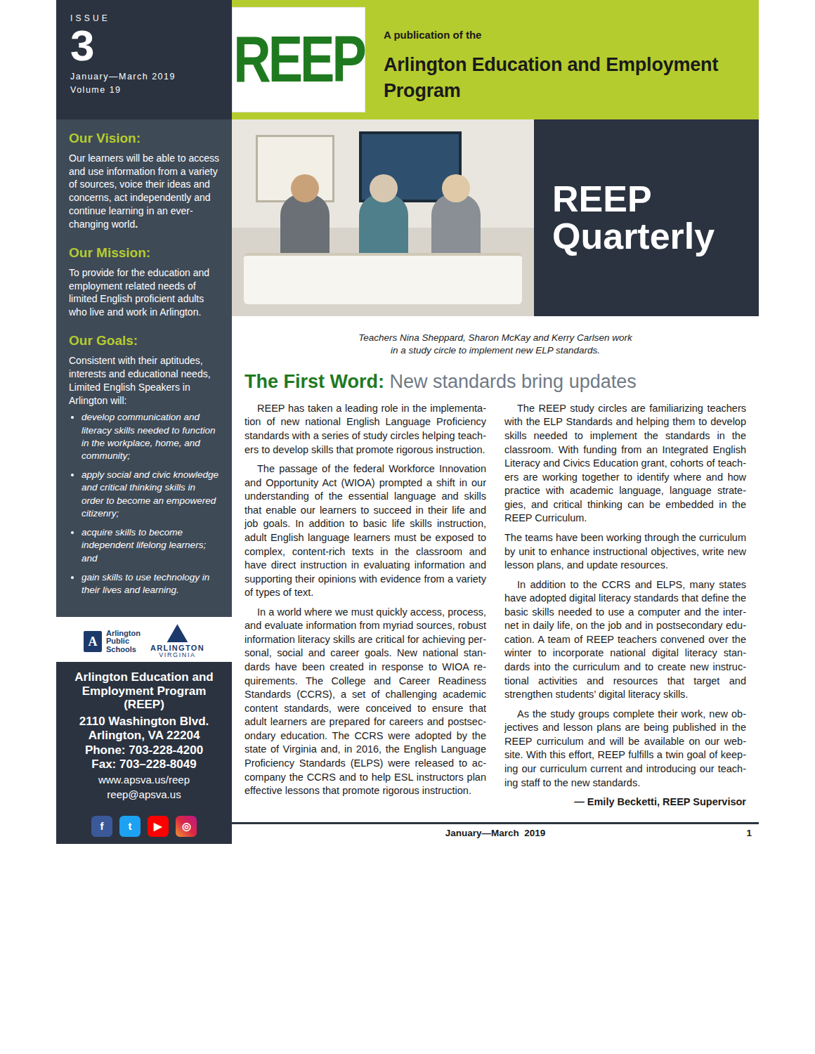Issue
3
January—March 2019
Volume 19
REEP
A publication of the
Arlington Education and Employment Program
Our Vision:
Our learners will be able to access and use information from a variety of sources, voice their ideas and concerns, act independently and continue learning in an ever-changing world.
Our Mission:
To provide for the education and employment related needs of limited English proficient adults who live and work in Arlington.
Our Goals:
Consistent with their aptitudes, interests and educational needs, Limited English Speakers in Arlington will:
develop communication and literacy skills needed to function in the workplace, home, and community;
apply social and civic knowledge and critical thinking skills in order to become an empowered citizenry;
acquire skills to become independent lifelong learners; and
gain skills to use technology in their lives and learning.
A
Arlington
Public
Schools
ARLINGTON VIRGINIA
Arlington Education and
Employment Program (REEP)
2110 Washington Blvd.
Arlington, VA 22204
Phone: 703-228-4200
Fax: 703–228-8049
www.apsva.us/reep
reep@apsva.us
f t ▶ ◎
REEP
Quarterly
Teachers Nina Sheppard, Sharon McKay and Kerry Carlsen work
in a study circle to implement new ELP standards.
The First Word: New standards bring updates
REEP has taken a leading role in the implementation of new national English Language Proficiency standards with a series of study circles helping teachers to develop skills that promote rigorous instruction.
The passage of the federal Workforce Innovation and Opportunity Act (WIOA) prompted a shift in our understanding of the essential language and skills that enable our learners to succeed in their life and job goals. In addition to basic life skills instruction, adult English language learners must be exposed to complex, content-rich texts in the classroom and have direct instruction in evaluating information and supporting their opinions with evidence from a variety of types of text.
In a world where we must quickly access, process, and evaluate information from myriad sources, robust information literacy skills are critical for achieving personal, social and career goals. New national standards have been created in response to WIOA requirements. The College and Career Readiness Standards (CCRS), a set of challenging academic content standards, were conceived to ensure that adult learners are prepared for careers and postsecondary education. The CCRS were adopted by the state of Virginia and, in 2016, the English Language Proficiency Standards (ELPS) were released to accompany the CCRS and to help ESL instructors plan effective lessons that promote rigorous instruction.
The REEP study circles are familiarizing teachers with the ELP Standards and helping them to develop skills needed to implement the standards in the classroom. With funding from an Integrated English Literacy and Civics Education grant, cohorts of teachers are working together to identify where and how practice with academic language, language strategies, and critical thinking can be embedded in the REEP Curriculum.
The teams have been working through the curriculum by unit to enhance instructional objectives, write new lesson plans, and update resources.
In addition to the CCRS and ELPS, many states have adopted digital literacy standards that define the basic skills needed to use a computer and the internet in daily life, on the job and in postsecondary education. A team of REEP teachers convened over the winter to incorporate national digital literacy standards into the curriculum and to create new instructional activities and resources that target and strengthen students’ digital literacy skills.
As the study groups complete their work, new objectives and lesson plans are being published in the REEP curriculum and will be available on our website. With this effort, REEP fulfills a twin goal of keeping our curriculum current and introducing our teaching staff to the new standards.
— Emily Becketti, REEP Supervisor
January—March 2019 1